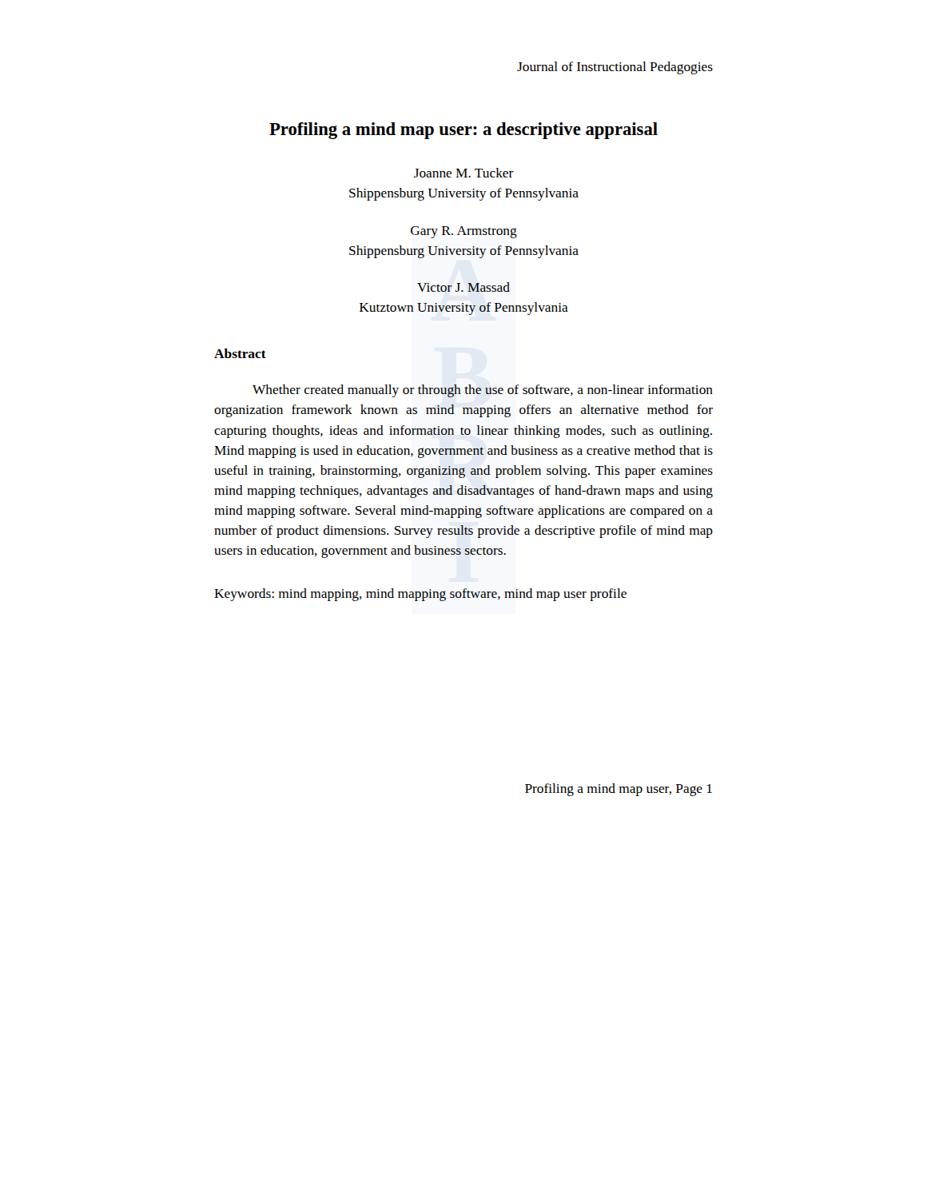A B R I
Journal of Instructional Pedagogies
Profiling a mind map user: a descriptive appraisal
Joanne M. Tucker
Shippensburg University of Pennsylvania
Gary R. Armstrong
Shippensburg University of Pennsylvania
Victor J. Massad
Kutztown University of Pennsylvania
Abstract
Whether created manually or through the use of software, a non-linear information organization framework known as mind mapping offers an alternative method for capturing thoughts, ideas and information to linear thinking modes, such as outlining. Mind mapping is used in education, government and business as a creative method that is useful in training, brainstorming, organizing and problem solving. This paper examines mind mapping techniques, advantages and disadvantages of hand-drawn maps and using mind mapping software. Several mind-mapping software applications are compared on a number of product dimensions. Survey results provide a descriptive profile of mind map users in education, government and business sectors.
Keywords: mind mapping, mind mapping software, mind map user profile
Profiling a mind map user, Page 1